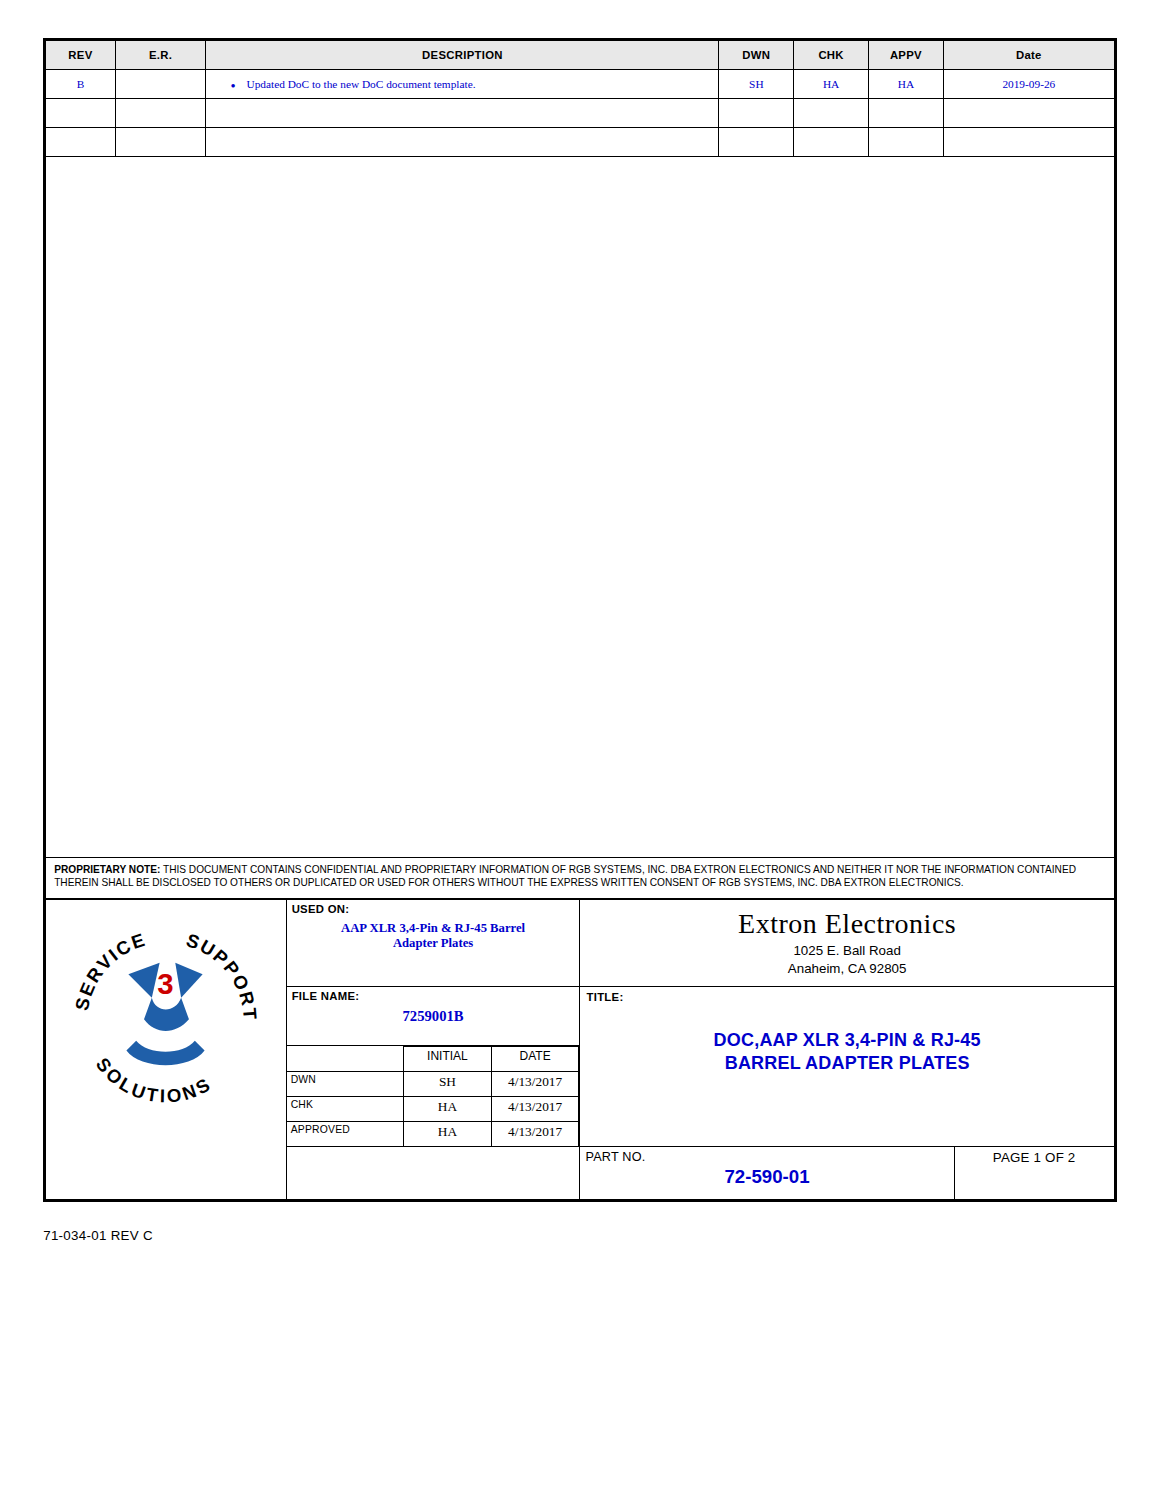| REV | E.R. | DESCRIPTION | DWN | CHK | APPV | Date |
| --- | --- | --- | --- | --- | --- | --- |
| B | | Updated DoC to the new DoC document template. | SH | HA | HA | 2019-09-26 |
PROPRIETARY NOTE: THIS DOCUMENT CONTAINS CONFIDENTIAL AND PROPRIETARY INFORMATION OF RGB SYSTEMS, INC. DBA EXTRON ELECTRONICS AND NEITHER IT NOR THE INFORMATION CONTAINED THEREIN SHALL BE DISCLOSED TO OTHERS OR DUPLICATED OR USED FOR OTHERS WITHOUT THE EXPRESS WRITTEN CONSENT OF RGB SYSTEMS, INC. DBA EXTRON ELECTRONICS.
| SERVICE SUPPORT SOLUTIONS 3 | USED ON: AAP XLR 3,4-Pin & RJ-45 Barrel Adapter Plates | Extron Electronics 1025 E. Ball Road Anaheim, CA 92805 |
| FILE NAME: 7259001B | TITLE: DOC,AAP XLR 3,4-PIN & RJ-45 BARREL ADAPTER PLATES |
| / / INITIAL / DATE / / DWN / SH / 4/13/2017 / / CHK / HA / 4/13/2017 / / APPROVED / HA / 4/13/2017 / |
| | PART NO. 72-590-01 | PAGE 1 OF 2 |
71-034-01 REV C